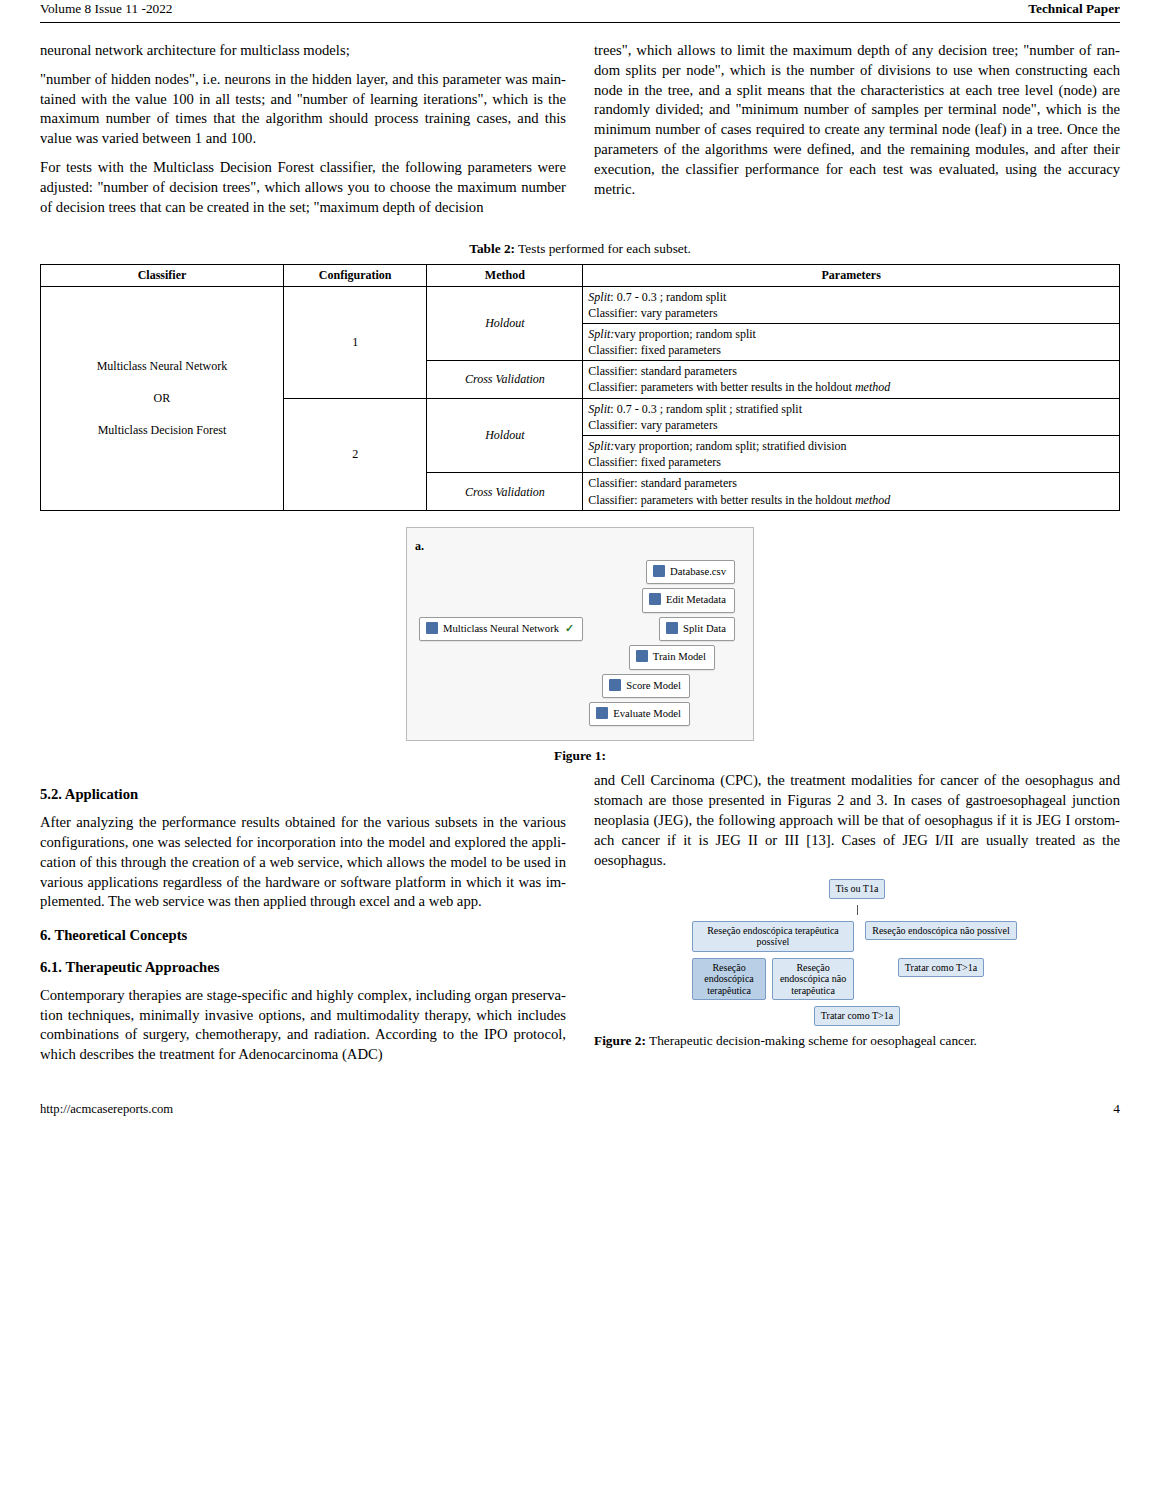Volume 8 Issue 11 -2022
Technical Paper
neuronal network architecture for multiclass models;
"number of hidden nodes", i.e. neurons in the hidden layer, and this parameter was maintained with the value 100 in all tests; and "number of learning iterations", which is the maximum number of times that the algorithm should process training cases, and this value was varied between 1 and 100.
For tests with the Multiclass Decision Forest classifier, the following parameters were adjusted: "number of decision trees", which allows you to choose the maximum number of decision trees that can be created in the set; "maximum depth of decision
trees", which allows to limit the maximum depth of any decision tree; "number of random splits per node", which is the number of divisions to use when constructing each node in the tree, and a split means that the characteristics at each tree level (node) are randomly divided; and "minimum number of samples per terminal node", which is the minimum number of cases required to create any terminal node (leaf) in a tree. Once the parameters of the algorithms were defined, and the remaining modules, and after their execution, the classifier performance for each test was evaluated, using the accuracy metric.
Table 2: Tests performed for each subset.
| Classifier | Configuration | Method | Parameters |
| --- | --- | --- | --- |
| Multiclass Neural Network OR Multiclass Decision Forest | 1 | Holdout | Split : 0.7 - 0.3 ; random split Classifier: vary parameters |
| Split: vary proportion; random split Classifier: fixed parameters |
| Cross Validation | Classifier: standard parameters Classifier: parameters with better results in the holdout method |
| 2 | Holdout | Split : 0.7 - 0.3 ; random split ; stratified split Classifier: vary parameters |
| Split: vary proportion; random split; stratified division Classifier: fixed parameters |
| Cross Validation | Classifier: standard parameters Classifier: parameters with better results in the holdout method |
a.
Database.csv
Edit Metadata
Multiclass Neural Network✓ Split Data
Train Model
Score Model
Evaluate Model
Figure 1:
5.2. Application
After analyzing the performance results obtained for the various subsets in the various configurations, one was selected for incorporation into the model and explored the application of this through the creation of a web service, which allows the model to be used in various applications regardless of the hardware or software platform in which it was implemented. The web service was then applied through excel and a web app.
6. Theoretical Concepts
6.1. Therapeutic Approaches
Contemporary therapies are stage-specific and highly complex, including organ preservation techniques, minimally invasive options, and multimodality therapy, which includes combinations of surgery, chemotherapy, and radiation. According to the IPO protocol, which describes the treatment for Adenocarcinoma (ADC)
and Cell Carcinoma (CPC), the treatment modalities for cancer of the oesophagus and stomach are those presented in Figuras 2 and 3. In cases of gastroesophageal junction neoplasia (JEG), the following approach will be that of oesophagus if it is JEG I orstomach cancer if it is JEG II or III [13]. Cases of JEG I/II are usually treated as the oesophagus.
Tis ou T1a
Reseção endoscópica terapêutica possível
Reseção endoscópica não possível
Reseção endoscópica terapêutica Reseção endoscópica não terapêutica
Tratar como T>1a
Tratar como T>1a
Figure 2: Therapeutic decision-making scheme for oesophageal cancer.
http://acmcasereports.com
4